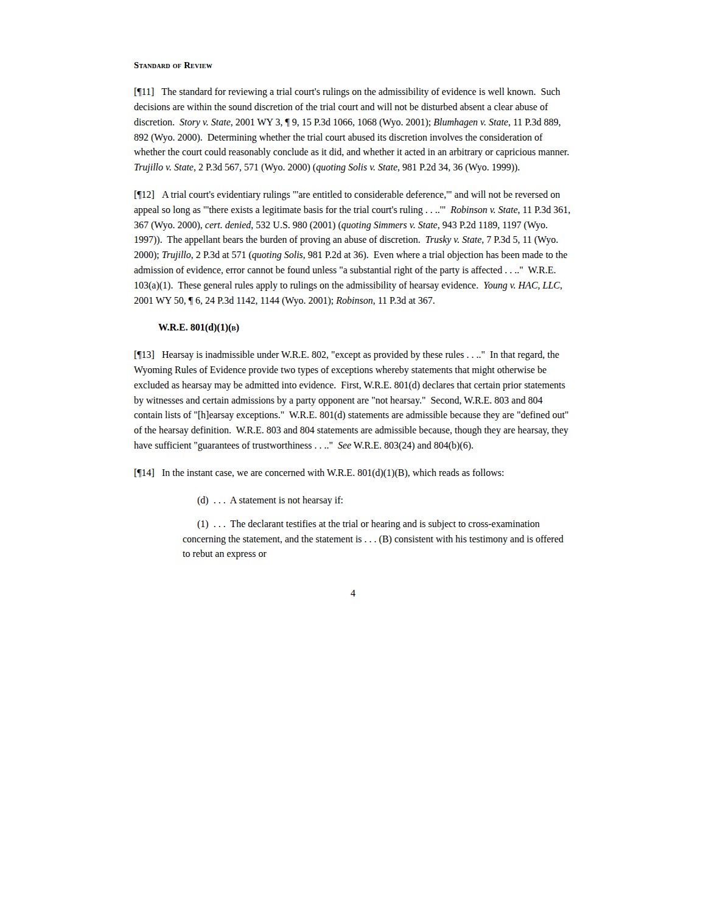Standard of Review
[¶11] The standard for reviewing a trial court's rulings on the admissibility of evidence is well known. Such decisions are within the sound discretion of the trial court and will not be disturbed absent a clear abuse of discretion. Story v. State, 2001 WY 3, ¶ 9, 15 P.3d 1066, 1068 (Wyo. 2001); Blumhagen v. State, 11 P.3d 889, 892 (Wyo. 2000). Determining whether the trial court abused its discretion involves the consideration of whether the court could reasonably conclude as it did, and whether it acted in an arbitrary or capricious manner. Trujillo v. State, 2 P.3d 567, 571 (Wyo. 2000) (quoting Solis v. State, 981 P.2d 34, 36 (Wyo. 1999)).
[¶12] A trial court's evidentiary rulings "'are entitled to considerable deference,'" and will not be reversed on appeal so long as "'there exists a legitimate basis for the trial court's ruling . . ..'" Robinson v. State, 11 P.3d 361, 367 (Wyo. 2000), cert. denied, 532 U.S. 980 (2001) (quoting Simmers v. State, 943 P.2d 1189, 1197 (Wyo. 1997)). The appellant bears the burden of proving an abuse of discretion. Trusky v. State, 7 P.3d 5, 11 (Wyo. 2000); Trujillo, 2 P.3d at 571 (quoting Solis, 981 P.2d at 36). Even where a trial objection has been made to the admission of evidence, error cannot be found unless "a substantial right of the party is affected . . .." W.R.E. 103(a)(1). These general rules apply to rulings on the admissibility of hearsay evidence. Young v. HAC, LLC, 2001 WY 50, ¶ 6, 24 P.3d 1142, 1144 (Wyo. 2001); Robinson, 11 P.3d at 367.
W.R.E. 801(d)(1)(b)
[¶13] Hearsay is inadmissible under W.R.E. 802, "except as provided by these rules . . .." In that regard, the Wyoming Rules of Evidence provide two types of exceptions whereby statements that might otherwise be excluded as hearsay may be admitted into evidence. First, W.R.E. 801(d) declares that certain prior statements by witnesses and certain admissions by a party opponent are "not hearsay." Second, W.R.E. 803 and 804 contain lists of "[h]earsay exceptions." W.R.E. 801(d) statements are admissible because they are "defined out" of the hearsay definition. W.R.E. 803 and 804 statements are admissible because, though they are hearsay, they have sufficient "guarantees of trustworthiness . . .." See W.R.E. 803(24) and 804(b)(6).
[¶14] In the instant case, we are concerned with W.R.E. 801(d)(1)(B), which reads as follows:
(d) . . . A statement is not hearsay if:
(1) . . . The declarant testifies at the trial or hearing and is subject to cross-examination concerning the statement, and the statement is . . . (B) consistent with his testimony and is offered to rebut an express or
4